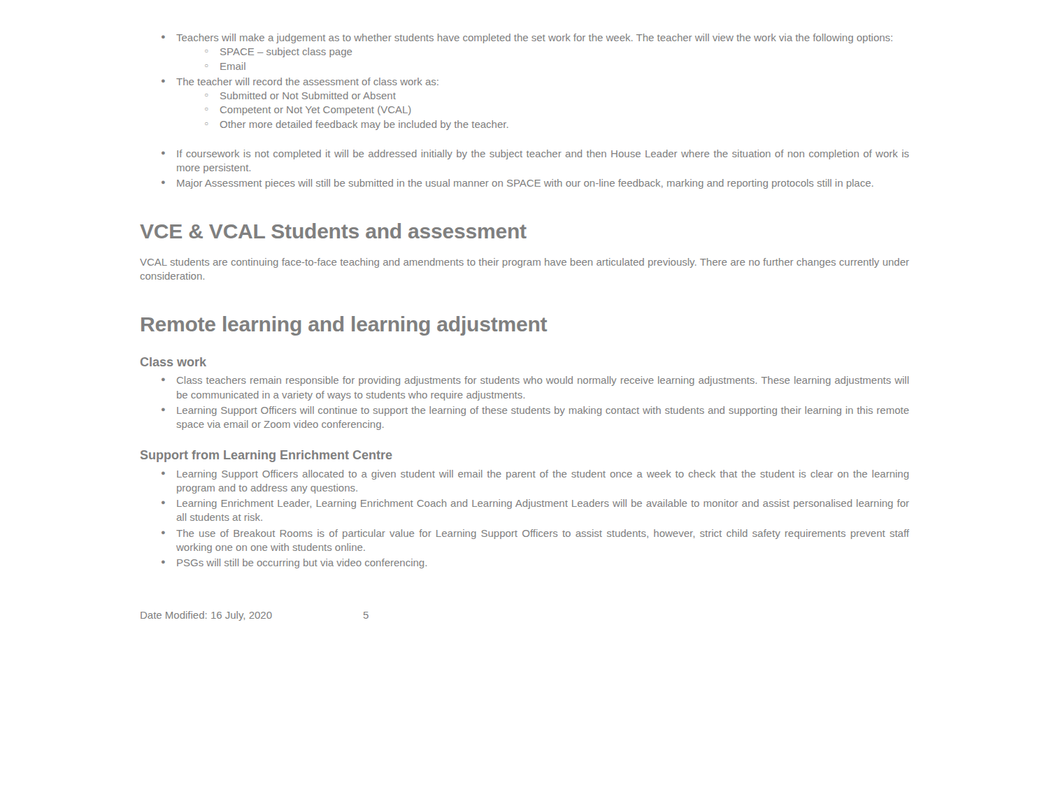Teachers will make a judgement as to whether students have completed the set work for the week. The teacher will view the work via the following options:
SPACE – subject class page
Email
The teacher will record the assessment of class work as:
Submitted or Not Submitted or Absent
Competent or Not Yet Competent (VCAL)
Other more detailed feedback may be included by the teacher.
If coursework is not completed it will be addressed initially by the subject teacher and then House Leader where the situation of non completion of work is more persistent.
Major Assessment pieces will still be submitted in the usual manner on SPACE with our on-line feedback, marking and reporting protocols still in place.
VCE & VCAL Students and assessment
VCAL students are continuing face-to-face teaching and amendments to their program have been articulated previously. There are no further changes currently under consideration.
Remote learning and learning adjustment
Class work
Class teachers remain responsible for providing adjustments for students who would normally receive learning adjustments. These learning adjustments will be communicated in a variety of ways to students who require adjustments.
Learning Support Officers will continue to support the learning of these students by making contact with students and supporting their learning in this remote space via email or Zoom video conferencing.
Support from Learning Enrichment Centre
Learning Support Officers allocated to a given student will email the parent of the student once a week to check that the student is clear on the learning program and to address any questions.
Learning Enrichment Leader, Learning Enrichment Coach and Learning Adjustment Leaders will be available to monitor and assist personalised learning for all students at risk.
The use of Breakout Rooms is of particular value for Learning Support Officers to assist students, however, strict child safety requirements prevent staff working one on one with students online.
PSGs will still be occurring but via video conferencing.
Date Modified: 16 July, 2020 5